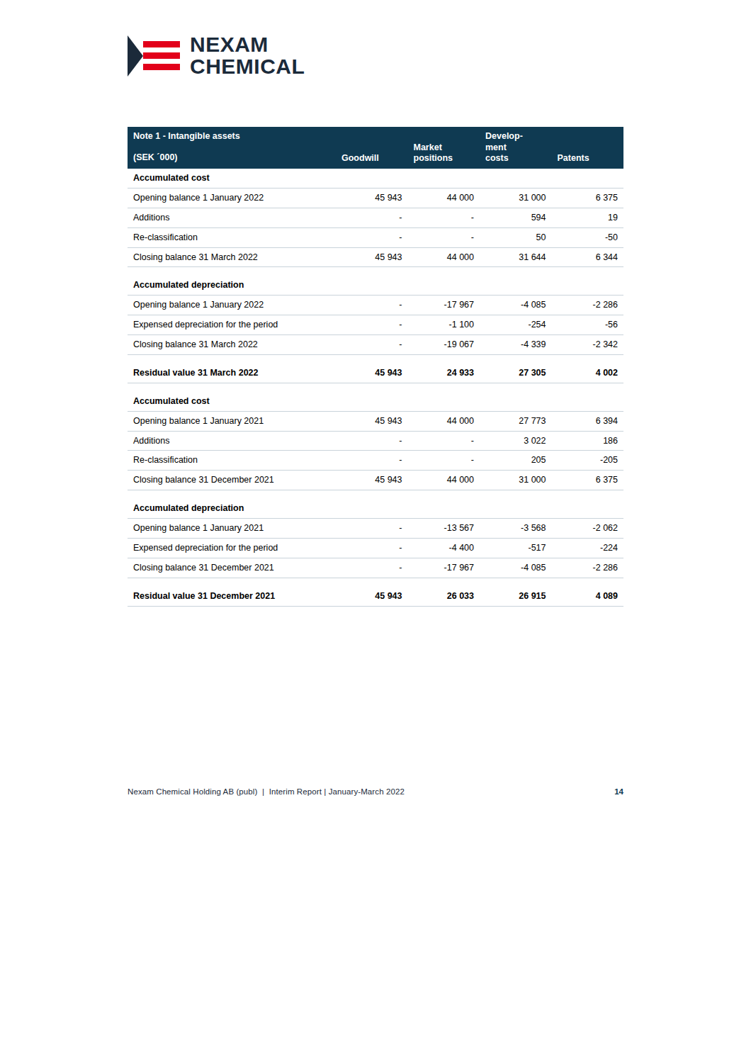Nexam
Chemical
| Note 1 - Intangible assets (SEK ´000) | Goodwill | Market positions | Develop- ment costs | Patents |
| --- | --- | --- | --- | --- |
| Accumulated cost | | | | |
| Opening balance 1 January 2022 | 45 943 | 44 000 | 31 000 | 6 375 |
| Additions | - | - | 594 | 19 |
| Re-classification | - | - | 50 | -50 |
| Closing balance 31 March 2022 | 45 943 | 44 000 | 31 644 | 6 344 |
| Accumulated depreciation | | | | |
| Opening balance 1 January 2022 | - | -17 967 | -4 085 | -2 286 |
| Expensed depreciation for the period | - | -1 100 | -254 | -56 |
| Closing balance 31 March 2022 | - | -19 067 | -4 339 | -2 342 |
| Residual value 31 March 2022 | 45 943 | 24 933 | 27 305 | 4 002 |
| Accumulated cost | | | | |
| Opening balance 1 January 2021 | 45 943 | 44 000 | 27 773 | 6 394 |
| Additions | - | - | 3 022 | 186 |
| Re-classification | - | - | 205 | -205 |
| Closing balance 31 December 2021 | 45 943 | 44 000 | 31 000 | 6 375 |
| Accumulated depreciation | | | | |
| Opening balance 1 January 2021 | - | -13 567 | -3 568 | -2 062 |
| Expensed depreciation for the period | - | -4 400 | -517 | -224 |
| Closing balance 31 December 2021 | - | -17 967 | -4 085 | -2 286 |
| Residual value 31 December 2021 | 45 943 | 26 033 | 26 915 | 4 089 |
Nexam Chemical Holding AB (publ) | Interim Report | January-March 2022
14